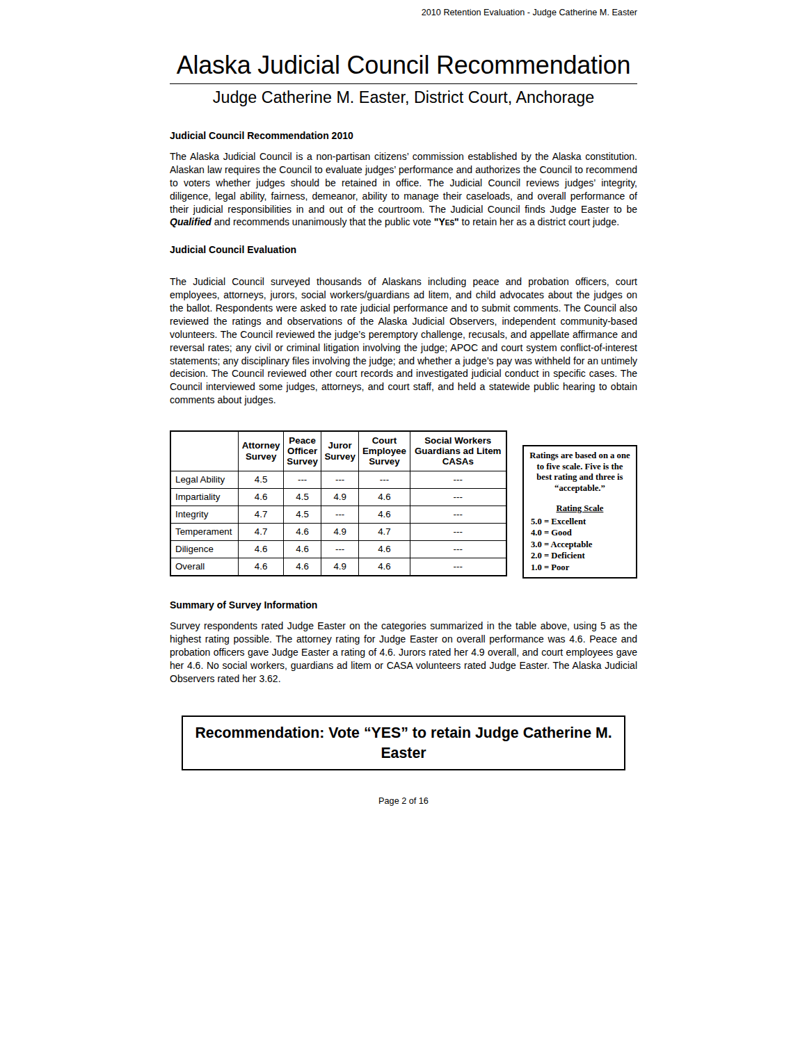2010 Retention Evaluation - Judge Catherine M. Easter
Alaska Judicial Council Recommendation
Judge Catherine M. Easter, District Court, Anchorage
Judicial Council Recommendation 2010
The Alaska Judicial Council is a non-partisan citizens’ commission established by the Alaska constitution. Alaskan law requires the Council to evaluate judges’ performance and authorizes the Council to recommend to voters whether judges should be retained in office. The Judicial Council reviews judges’ integrity, diligence, legal ability, fairness, demeanor, ability to manage their caseloads, and overall performance of their judicial responsibilities in and out of the courtroom. The Judicial Council finds Judge Easter to be Qualified and recommends unanimously that the public vote "Yes" to retain her as a district court judge.
Judicial Council Evaluation
The Judicial Council surveyed thousands of Alaskans including peace and probation officers, court employees, attorneys, jurors, social workers/guardians ad litem, and child advocates about the judges on the ballot. Respondents were asked to rate judicial performance and to submit comments. The Council also reviewed the ratings and observations of the Alaska Judicial Observers, independent community-based volunteers. The Council reviewed the judge’s peremptory challenge, recusals, and appellate affirmance and reversal rates; any civil or criminal litigation involving the judge; APOC and court system conflict-of-interest statements; any disciplinary files involving the judge; and whether a judge’s pay was withheld for an untimely decision. The Council reviewed other court records and investigated judicial conduct in specific cases. The Council interviewed some judges, attorneys, and court staff, and held a statewide public hearing to obtain comments about judges.
| | Attorney Survey | Peace Officer Survey | Juror Survey | Court Employee Survey | Social Workers Guardians ad Litem CASAs |
| --- | --- | --- | --- | --- | --- |
| Legal Ability | 4.5 | --- | --- | --- | --- |
| Impartiality | 4.6 | 4.5 | 4.9 | 4.6 | --- |
| Integrity | 4.7 | 4.5 | --- | 4.6 | --- |
| Temperament | 4.7 | 4.6 | 4.9 | 4.7 | --- |
| Diligence | 4.6 | 4.6 | --- | 4.6 | --- |
| Overall | 4.6 | 4.6 | 4.9 | 4.6 | --- |
Ratings are based on a one to five scale. Five is the best rating and three is “acceptable.”
Rating Scale
5.0 = Excellent
4.0 = Good
3.0 = Acceptable
2.0 = Deficient
1.0 = Poor
Summary of Survey Information
Survey respondents rated Judge Easter on the categories summarized in the table above, using 5 as the highest rating possible. The attorney rating for Judge Easter on overall performance was 4.6. Peace and probation officers gave Judge Easter a rating of 4.6. Jurors rated her 4.9 overall, and court employees gave her 4.6. No social workers, guardians ad litem or CASA volunteers rated Judge Easter. The Alaska Judicial Observers rated her 3.62.
Recommendation: Vote “YES” to retain Judge Catherine M. Easter
Page 2 of 16